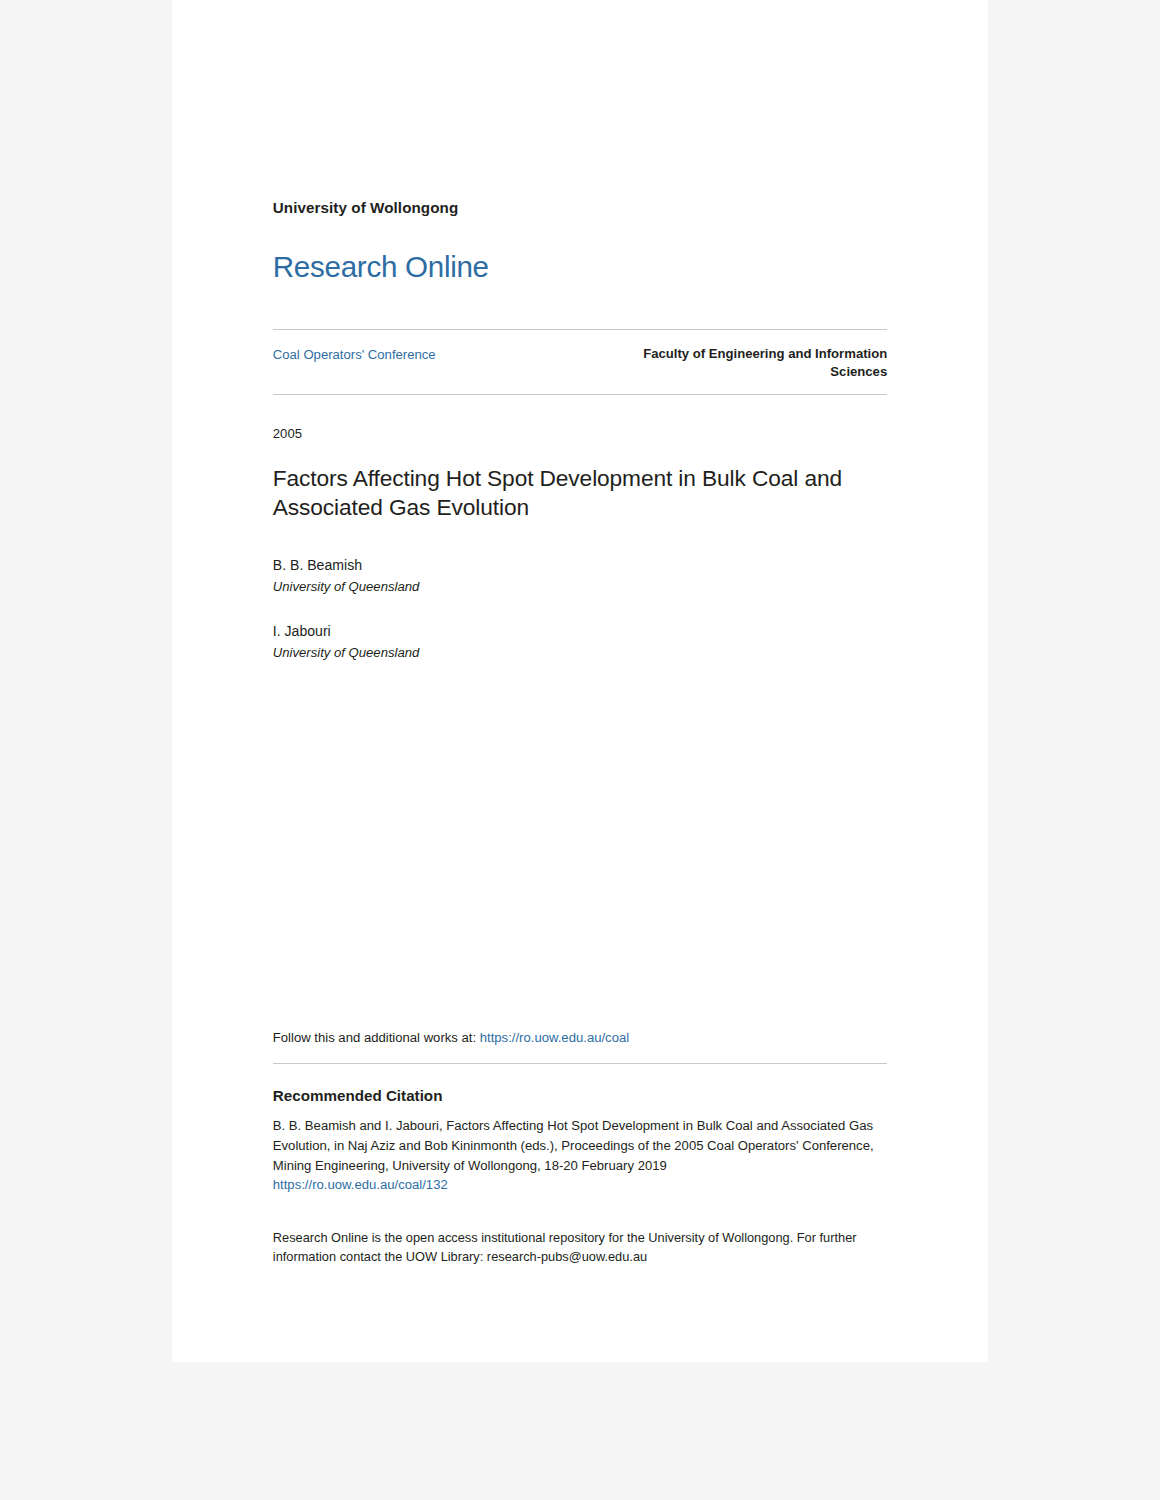University of Wollongong
Research Online
Coal Operators' Conference
Faculty of Engineering and Information
Sciences
2005
Factors Affecting Hot Spot Development in Bulk Coal and Associated Gas Evolution
B. B. Beamish
University of Queensland
I. Jabouri
University of Queensland
Follow this and additional works at: https://ro.uow.edu.au/coal
Recommended Citation
B. B. Beamish and I. Jabouri, Factors Affecting Hot Spot Development in Bulk Coal and Associated Gas Evolution, in Naj Aziz and Bob Kininmonth (eds.), Proceedings of the 2005 Coal Operators' Conference, Mining Engineering, University of Wollongong, 18-20 February 2019
https://ro.uow.edu.au/coal/132
Research Online is the open access institutional repository for the University of Wollongong. For further information contact the UOW Library: research-pubs@uow.edu.au